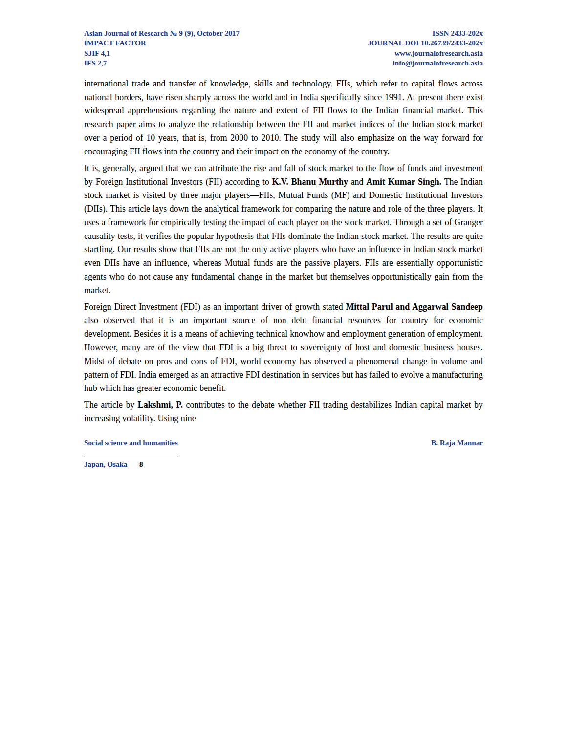Asian Journal of Research № 9 (9), October 2017
IMPACT FACTOR
SJIF 4,1
IFS 2,7
ISSN 2433-202x
JOURNAL DOI 10.26739/2433-202x
www.journalofresearch.asia
info@journalofresearch.asia
international trade and transfer of knowledge, skills and technology. FIIs, which refer to capital flows across national borders, have risen sharply across the world and in India specifically since 1991. At present there exist widespread apprehensions regarding the nature and extent of FII flows to the Indian financial market. This research paper aims to analyze the relationship between the FII and market indices of the Indian stock market over a period of 10 years, that is, from 2000 to 2010. The study will also emphasize on the way forward for encouraging FII flows into the country and their impact on the economy of the country.
It is, generally, argued that we can attribute the rise and fall of stock market to the flow of funds and investment by Foreign Institutional Investors (FII) according to K.V. Bhanu Murthy and Amit Kumar Singh. The Indian stock market is visited by three major players—FIIs, Mutual Funds (MF) and Domestic Institutional Investors (DIIs). This article lays down the analytical framework for comparing the nature and role of the three players. It uses a framework for empirically testing the impact of each player on the stock market. Through a set of Granger causality tests, it verifies the popular hypothesis that FIIs dominate the Indian stock market. The results are quite startling. Our results show that FIIs are not the only active players who have an influence in Indian stock market even DIIs have an influence, whereas Mutual funds are the passive players. FIIs are essentially opportunistic agents who do not cause any fundamental change in the market but themselves opportunistically gain from the market.
Foreign Direct Investment (FDI) as an important driver of growth stated Mittal Parul and Aggarwal Sandeep also observed that it is an important source of non debt financial resources for country for economic development. Besides it is a means of achieving technical knowhow and employment generation of employment. However, many are of the view that FDI is a big threat to sovereignty of host and domestic business houses. Midst of debate on pros and cons of FDI, world economy has observed a phenomenal change in volume and pattern of FDI. India emerged as an attractive FDI destination in services but has failed to evolve a manufacturing hub which has greater economic benefit.
The article by Lakshmi, P. contributes to the debate whether FII trading destabilizes Indian capital market by increasing volatility. Using nine
Social science and humanities B. Raja Mannar
Japan, Osaka 8